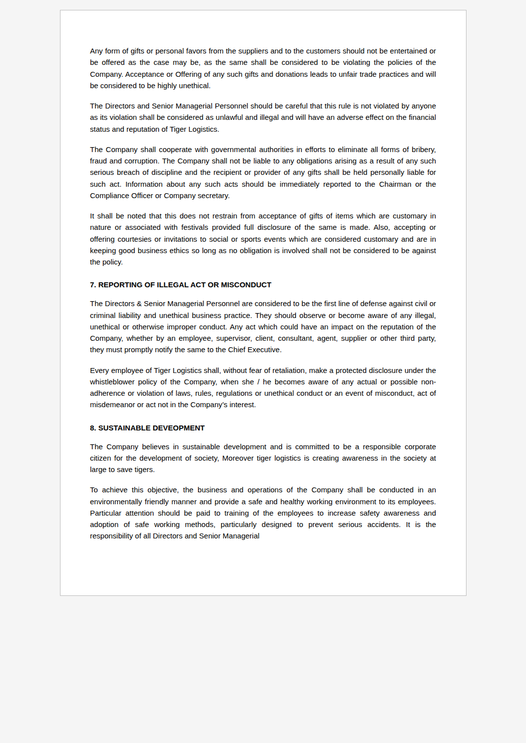Any form of gifts or personal favors from the suppliers and to the customers should not be entertained or be offered as the case may be, as the same shall be considered to be violating the policies of the Company. Acceptance or Offering of any such gifts and donations leads to unfair trade practices and will be considered to be highly unethical.
The Directors and Senior Managerial Personnel should be careful that this rule is not violated by anyone as its violation shall be considered as unlawful and illegal and will have an adverse effect on the financial status and reputation of Tiger Logistics.
The Company shall cooperate with governmental authorities in efforts to eliminate all forms of bribery, fraud and corruption. The Company shall not be liable to any obligations arising as a result of any such serious breach of discipline and the recipient or provider of any gifts shall be held personally liable for such act. Information about any such acts should be immediately reported to the Chairman or the Compliance Officer or Company secretary.
It shall be noted that this does not restrain from acceptance of gifts of items which are customary in nature or associated with festivals provided full disclosure of the same is made. Also, accepting or offering courtesies or invitations to social or sports events which are considered customary and are in keeping good business ethics so long as no obligation is involved shall not be considered to be against the policy.
7. REPORTING OF ILLEGAL ACT OR MISCONDUCT
The Directors & Senior Managerial Personnel are considered to be the first line of defense against civil or criminal liability and unethical business practice. They should observe or become aware of any illegal, unethical or otherwise improper conduct. Any act which could have an impact on the reputation of the Company, whether by an employee, supervisor, client, consultant, agent, supplier or other third party, they must promptly notify the same to the Chief Executive.
Every employee of Tiger Logistics shall, without fear of retaliation, make a protected disclosure under the whistleblower policy of the Company, when she / he becomes aware of any actual or possible non-adherence or violation of laws, rules, regulations or unethical conduct or an event of misconduct, act of misdemeanor or act not in the Company’s interest.
8. SUSTAINABLE DEVEOPMENT
The Company believes in sustainable development and is committed to be a responsible corporate citizen for the development of society, Moreover tiger logistics is creating awareness in the society at large to save tigers.
To achieve this objective, the business and operations of the Company shall be conducted in an environmentally friendly manner and provide a safe and healthy working environment to its employees. Particular attention should be paid to training of the employees to increase safety awareness and adoption of safe working methods, particularly designed to prevent serious accidents. It is the responsibility of all Directors and Senior Managerial